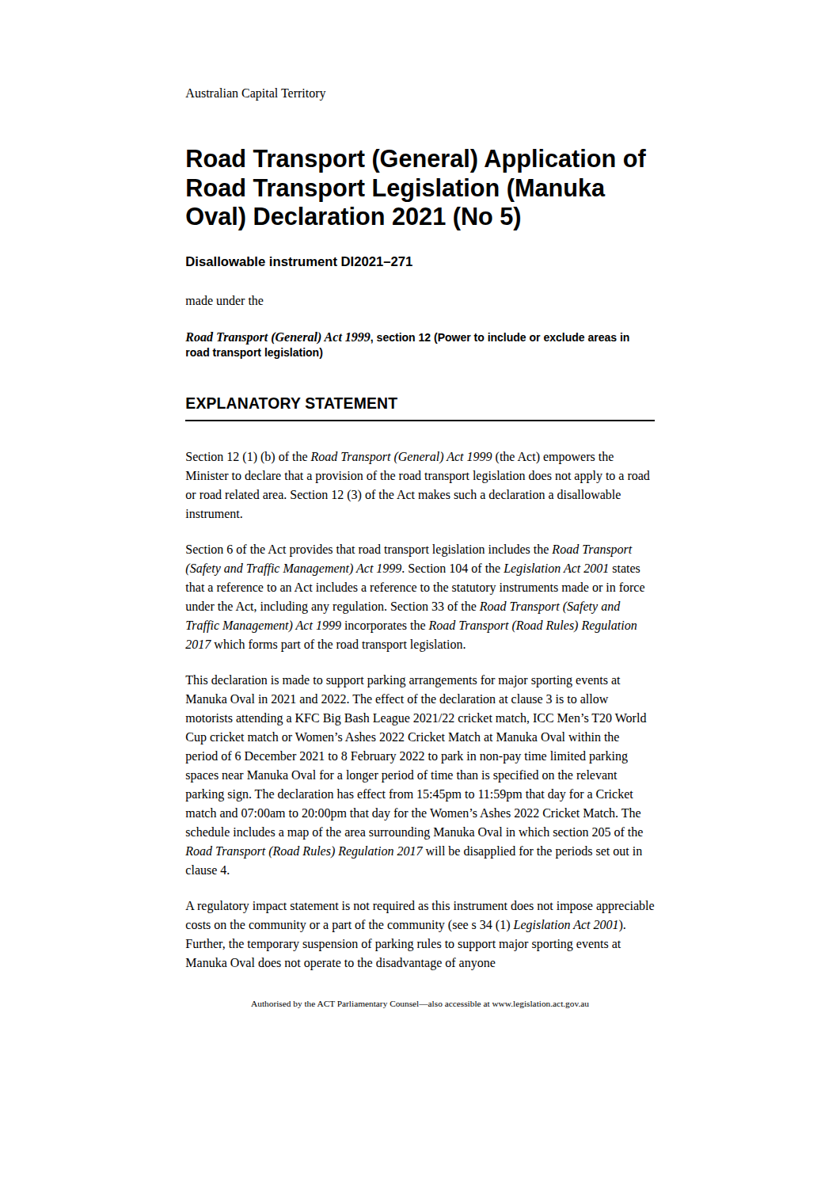Australian Capital Territory
Road Transport (General) Application of Road Transport Legislation (Manuka Oval) Declaration 2021 (No 5)
Disallowable instrument DI2021–271
made under the
Road Transport (General) Act 1999, section 12 (Power to include or exclude areas in road transport legislation)
EXPLANATORY STATEMENT
Section 12 (1) (b) of the Road Transport (General) Act 1999 (the Act) empowers the Minister to declare that a provision of the road transport legislation does not apply to a road or road related area. Section 12 (3) of the Act makes such a declaration a disallowable instrument.
Section 6 of the Act provides that road transport legislation includes the Road Transport (Safety and Traffic Management) Act 1999. Section 104 of the Legislation Act 2001 states that a reference to an Act includes a reference to the statutory instruments made or in force under the Act, including any regulation. Section 33 of the Road Transport (Safety and Traffic Management) Act 1999 incorporates the Road Transport (Road Rules) Regulation 2017 which forms part of the road transport legislation.
This declaration is made to support parking arrangements for major sporting events at Manuka Oval in 2021 and 2022. The effect of the declaration at clause 3 is to allow motorists attending a KFC Big Bash League 2021/22 cricket match, ICC Men’s T20 World Cup cricket match or Women’s Ashes 2022 Cricket Match at Manuka Oval within the period of 6 December 2021 to 8 February 2022 to park in non-pay time limited parking spaces near Manuka Oval for a longer period of time than is specified on the relevant parking sign. The declaration has effect from 15:45pm to 11:59pm that day for a Cricket match and 07:00am to 20:00pm that day for the Women’s Ashes 2022 Cricket Match. The schedule includes a map of the area surrounding Manuka Oval in which section 205 of the Road Transport (Road Rules) Regulation 2017 will be disapplied for the periods set out in clause 4.
A regulatory impact statement is not required as this instrument does not impose appreciable costs on the community or a part of the community (see s 34 (1) Legislation Act 2001). Further, the temporary suspension of parking rules to support major sporting events at Manuka Oval does not operate to the disadvantage of anyone
Authorised by the ACT Parliamentary Counsel—also accessible at www.legislation.act.gov.au